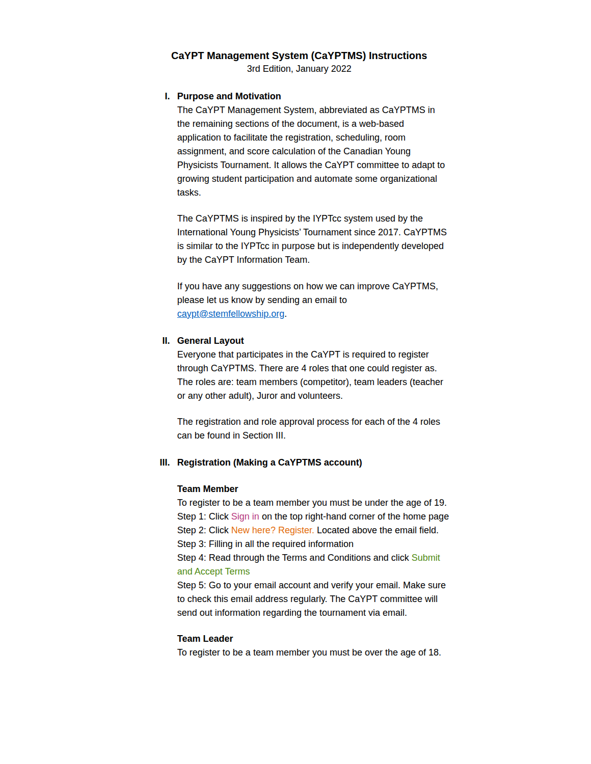CaYPT Management System (CaYPTMS) Instructions
3rd Edition, January 2022
I.
Purpose and Motivation
The CaYPT Management System, abbreviated as CaYPTMS in the remaining sections of the document, is a web-based application to facilitate the registration, scheduling, room assignment, and score calculation of the Canadian Young Physicists Tournament. It allows the CaYPT committee to adapt to growing student participation and automate some organizational tasks.
The CaYPTMS is inspired by the IYPTcc system used by the International Young Physicists’ Tournament since 2017. CaYPTMS is similar to the IYPTcc in purpose but is independently developed by the CaYPT Information Team.
If you have any suggestions on how we can improve CaYPTMS, please let us know by sending an email to caypt@stemfellowship.org.
II.
General Layout
Everyone that participates in the CaYPT is required to register through CaYPTMS. There are 4 roles that one could register as. The roles are: team members (competitor), team leaders (teacher or any other adult), Juror and volunteers.
The registration and role approval process for each of the 4 roles can be found in Section III.
III.
Registration (Making a CaYPTMS account)
Team Member
To register to be a team member you must be under the age of 19.
Step 1: Click Sign in on the top right-hand corner of the home page
Step 2: Click New here? Register. Located above the email field.
Step 3: Filling in all the required information
Step 4: Read through the Terms and Conditions and click Submit and Accept Terms
Step 5: Go to your email account and verify your email. Make sure to check this email address regularly. The CaYPT committee will send out information regarding the tournament via email.
Team Leader
To register to be a team member you must be over the age of 18.